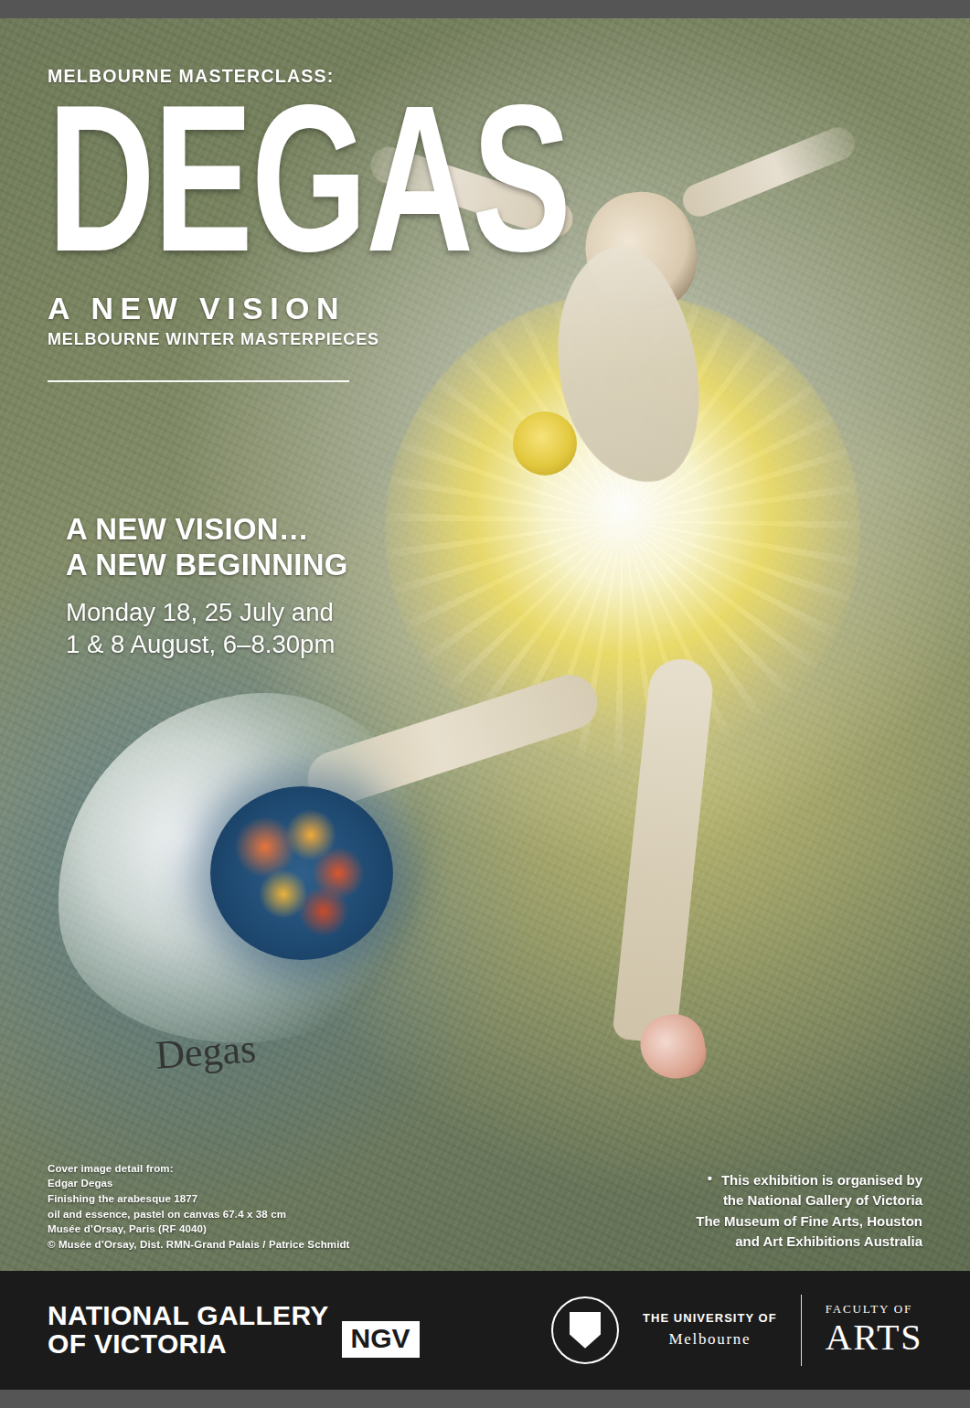Degas
Melbourne Masterclass:
DEGAS
A NEW VISION
Melbourne Winter Masterpieces
A NEW VISION…
A NEW BEGINNING
Monday 18, 25 July and
1 & 8 August, 6–8.30pm
Cover image detail from:
Edgar Degas
Finishing the arabesque 1877
oil and essence, pastel on canvas 67.4 x 38 cm
Musée d’Orsay, Paris (RF 4040)
© Musée d’Orsay, Dist. RMN-Grand Palais / Patrice Schmidt
•This exhibition is organised by
the National Gallery of Victoria
The Museum of Fine Arts, Houston
and Art Exhibitions Australia
NATIONAL GALLERY
OF VICTORIA
NGV
The University of Melbourne
Faculty of ARTS